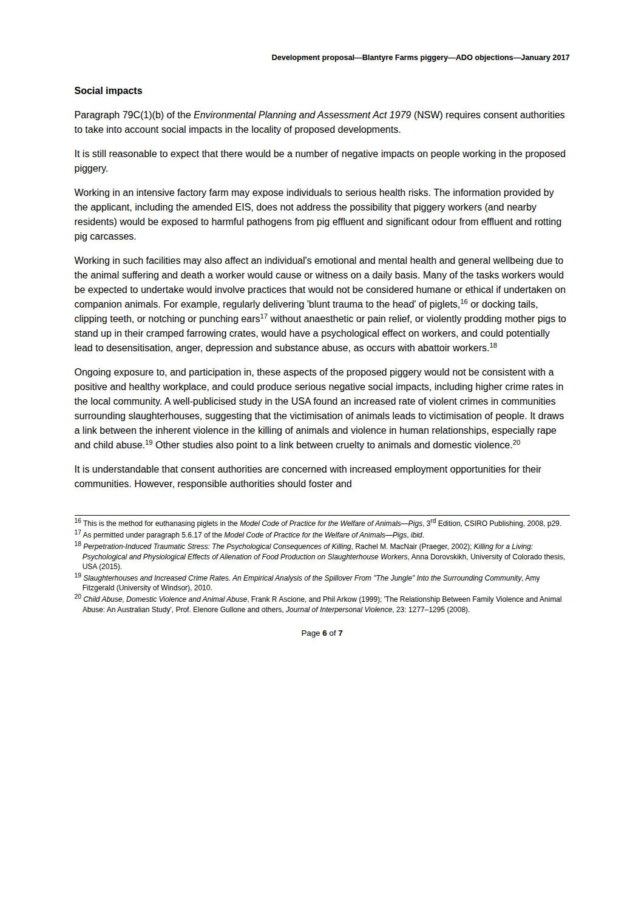Development proposal—Blantyre Farms piggery—ADO objections—January 2017
Social impacts
Paragraph 79C(1)(b) of the Environmental Planning and Assessment Act 1979 (NSW) requires consent authorities to take into account social impacts in the locality of proposed developments.
It is still reasonable to expect that there would be a number of negative impacts on people working in the proposed piggery.
Working in an intensive factory farm may expose individuals to serious health risks. The information provided by the applicant, including the amended EIS, does not address the possibility that piggery workers (and nearby residents) would be exposed to harmful pathogens from pig effluent and significant odour from effluent and rotting pig carcasses.
Working in such facilities may also affect an individual's emotional and mental health and general wellbeing due to the animal suffering and death a worker would cause or witness on a daily basis. Many of the tasks workers would be expected to undertake would involve practices that would not be considered humane or ethical if undertaken on companion animals. For example, regularly delivering 'blunt trauma to the head' of piglets,16 or docking tails, clipping teeth, or notching or punching ears17 without anaesthetic or pain relief, or violently prodding mother pigs to stand up in their cramped farrowing crates, would have a psychological effect on workers, and could potentially lead to desensitisation, anger, depression and substance abuse, as occurs with abattoir workers.18
Ongoing exposure to, and participation in, these aspects of the proposed piggery would not be consistent with a positive and healthy workplace, and could produce serious negative social impacts, including higher crime rates in the local community. A well-publicised study in the USA found an increased rate of violent crimes in communities surrounding slaughterhouses, suggesting that the victimisation of animals leads to victimisation of people. It draws a link between the inherent violence in the killing of animals and violence in human relationships, especially rape and child abuse.19 Other studies also point to a link between cruelty to animals and domestic violence.20
It is understandable that consent authorities are concerned with increased employment opportunities for their communities. However, responsible authorities should foster and
16 This is the method for euthanasing piglets in the Model Code of Practice for the Welfare of Animals—Pigs, 3rd Edition, CSIRO Publishing, 2008, p29.
17 As permitted under paragraph 5.6.17 of the Model Code of Practice for the Welfare of Animals—Pigs, ibid.
18 Perpetration-Induced Traumatic Stress: The Psychological Consequences of Killing, Rachel M. MacNair (Praeger, 2002); Killing for a Living: Psychological and Physiological Effects of Alienation of Food Production on Slaughterhouse Workers, Anna Dorovskikh, University of Colorado thesis, USA (2015).
19 Slaughterhouses and Increased Crime Rates. An Empirical Analysis of the Spillover From "The Jungle" Into the Surrounding Community, Amy Fitzgerald (University of Windsor), 2010.
20 Child Abuse, Domestic Violence and Animal Abuse, Frank R Ascione, and Phil Arkow (1999); 'The Relationship Between Family Violence and Animal Abuse: An Australian Study', Prof. Elenore Gullone and others, Journal of Interpersonal Violence, 23: 1277–1295 (2008).
Page 6 of 7